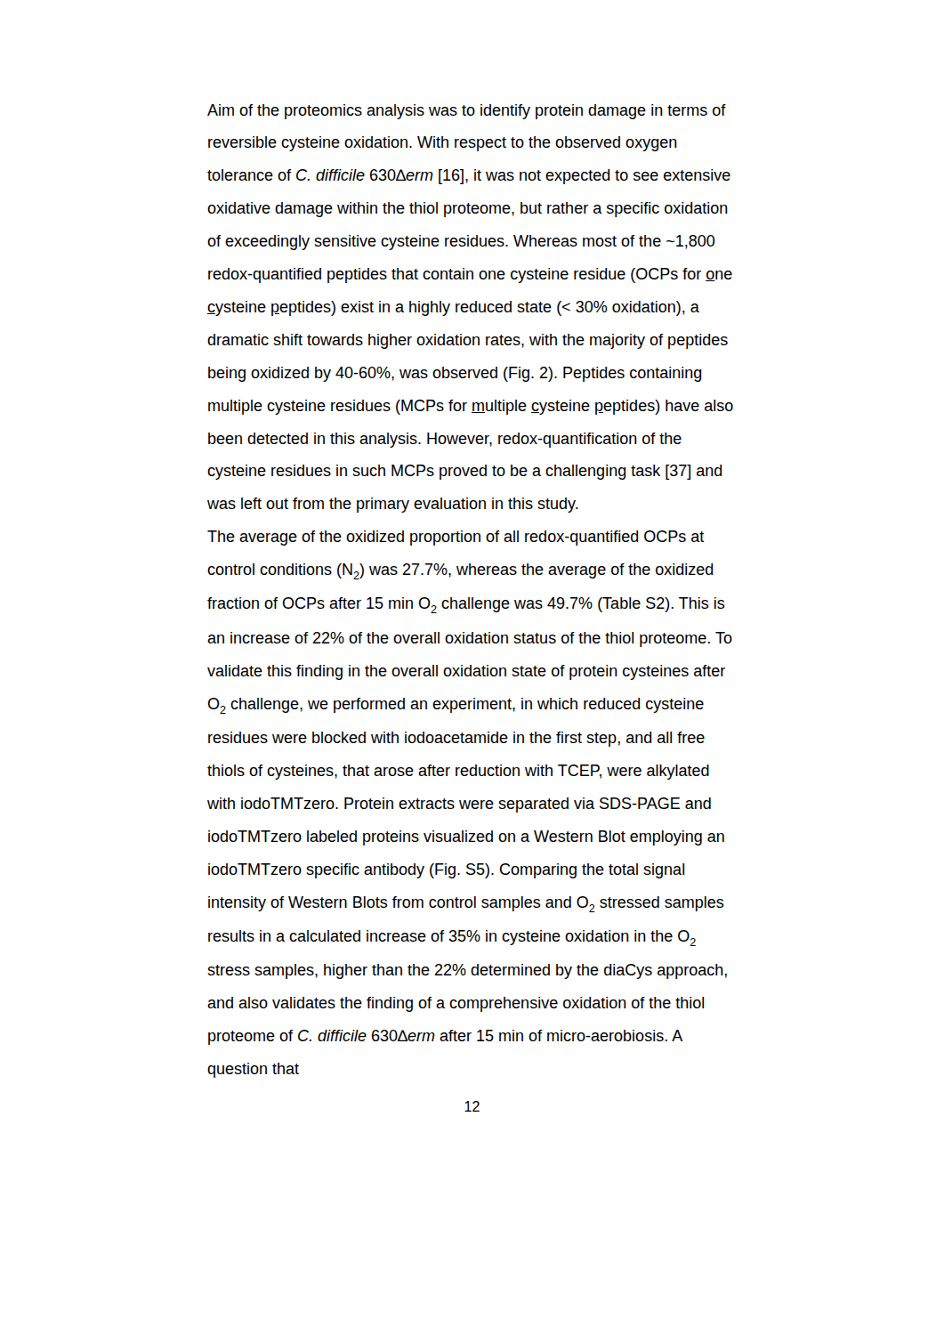Aim of the proteomics analysis was to identify protein damage in terms of reversible cysteine oxidation. With respect to the observed oxygen tolerance of C. difficile 630∆erm [16], it was not expected to see extensive oxidative damage within the thiol proteome, but rather a specific oxidation of exceedingly sensitive cysteine residues. Whereas most of the ~1,800 redox-quantified peptides that contain one cysteine residue (OCPs for one cysteine peptides) exist in a highly reduced state (< 30% oxidation), a dramatic shift towards higher oxidation rates, with the majority of peptides being oxidized by 40-60%, was observed (Fig. 2). Peptides containing multiple cysteine residues (MCPs for multiple cysteine peptides) have also been detected in this analysis. However, redox-quantification of the cysteine residues in such MCPs proved to be a challenging task [37] and was left out from the primary evaluation in this study.
The average of the oxidized proportion of all redox-quantified OCPs at control conditions (N2) was 27.7%, whereas the average of the oxidized fraction of OCPs after 15 min O2 challenge was 49.7% (Table S2). This is an increase of 22% of the overall oxidation status of the thiol proteome. To validate this finding in the overall oxidation state of protein cysteines after O2 challenge, we performed an experiment, in which reduced cysteine residues were blocked with iodoacetamide in the first step, and all free thiols of cysteines, that arose after reduction with TCEP, were alkylated with iodoTMTzero. Protein extracts were separated via SDS-PAGE and iodoTMTzero labeled proteins visualized on a Western Blot employing an iodoTMTzero specific antibody (Fig. S5). Comparing the total signal intensity of Western Blots from control samples and O2 stressed samples results in a calculated increase of 35% in cysteine oxidation in the O2 stress samples, higher than the 22% determined by the diaCys approach, and also validates the finding of a comprehensive oxidation of the thiol proteome of C. difficile 630∆erm after 15 min of micro-aerobiosis. A question that
12